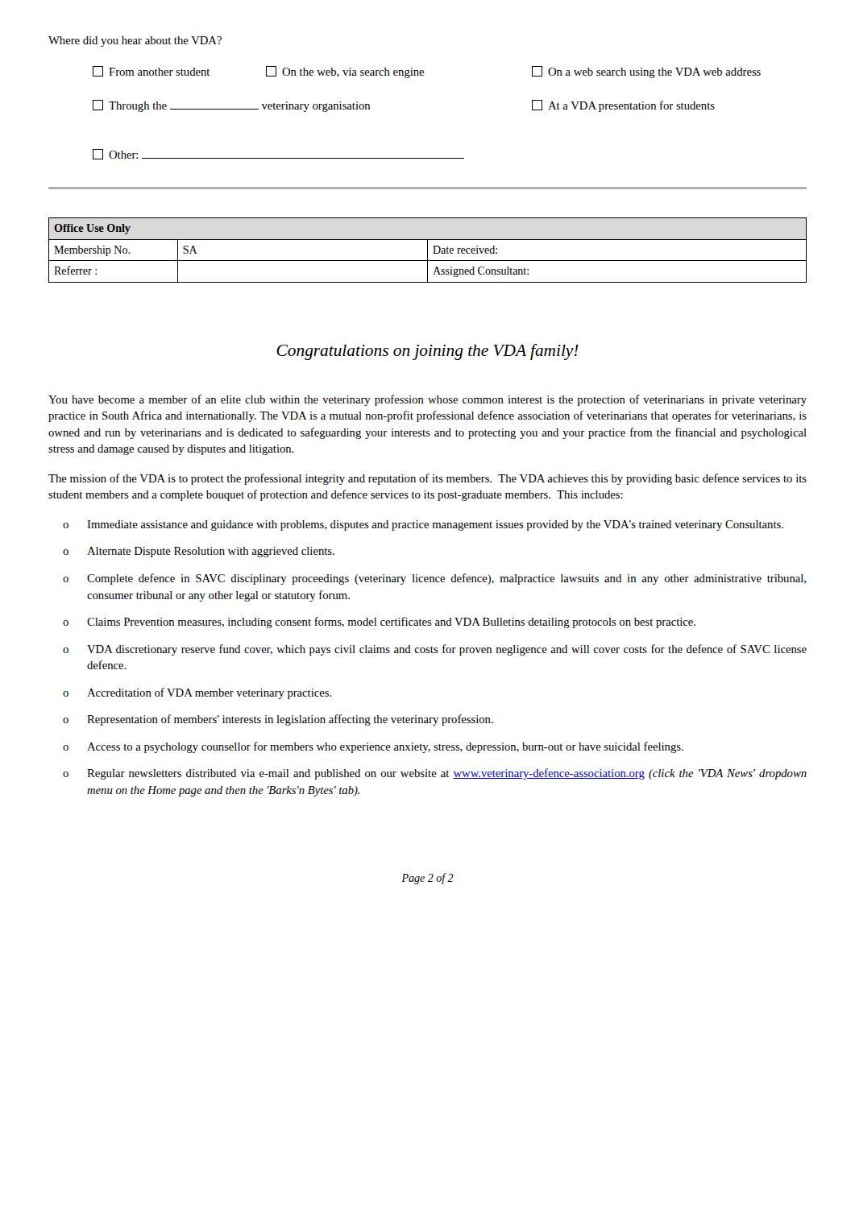Where did you hear about the VDA?
From another student
On the web, via search engine
On a web search using the VDA web address
Through the veterinary organisation
At a VDA presentation for students
Other:
| Office Use Only |
| Membership No. | SA | Date received: |
| Referrer : | | Assigned Consultant: |
Congratulations on joining the VDA family!
You have become a member of an elite club within the veterinary profession whose common interest is the protection of veterinarians in private veterinary practice in South Africa and internationally. The VDA is a mutual non-profit professional defence association of veterinarians that operates for veterinarians, is owned and run by veterinarians and is dedicated to safeguarding your interests and to protecting you and your practice from the financial and psychological stress and damage caused by disputes and litigation.
The mission of the VDA is to protect the professional integrity and reputation of its members. The VDA achieves this by providing basic defence services to its student members and a complete bouquet of protection and defence services to its post-graduate members. This includes:
oImmediate assistance and guidance with problems, disputes and practice management issues provided by the VDA's trained veterinary Consultants.
oAlternate Dispute Resolution with aggrieved clients.
oComplete defence in SAVC disciplinary proceedings (veterinary licence defence), malpractice lawsuits and in any other administrative tribunal, consumer tribunal or any other legal or statutory forum.
oClaims Prevention measures, including consent forms, model certificates and VDA Bulletins detailing protocols on best practice.
oVDA discretionary reserve fund cover, which pays civil claims and costs for proven negligence and will cover costs for the defence of SAVC license defence.
oAccreditation of VDA member veterinary practices.
oRepresentation of members' interests in legislation affecting the veterinary profession.
oAccess to a psychology counsellor for members who experience anxiety, stress, depression, burn-out or have suicidal feelings.
oRegular newsletters distributed via e-mail and published on our website at www.veterinary-defence-association.org (click the 'VDA News' dropdown menu on the Home page and then the 'Barks'n Bytes' tab).
Page 2 of 2